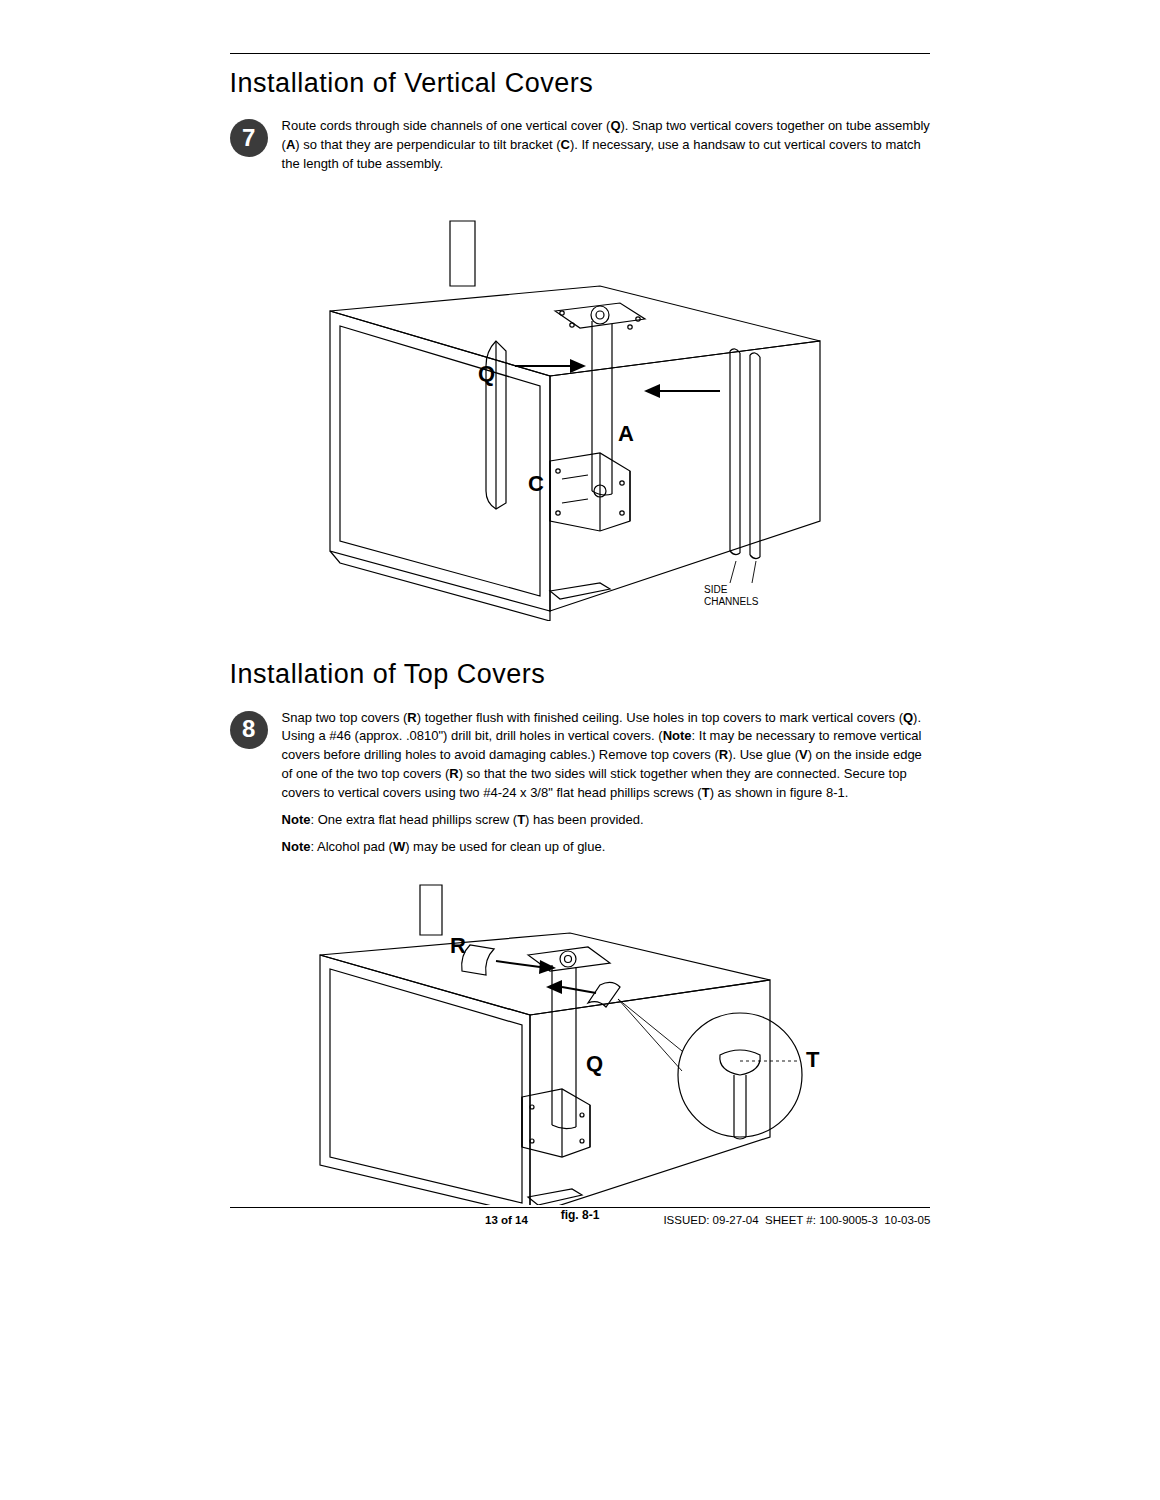Installation of Vertical Covers
7
Route cords through side channels of one vertical cover (Q). Snap two vertical covers together on tube assembly (A) so that they are perpendicular to tilt bracket (C). If necessary, use a handsaw to cut vertical covers to match the length of tube assembly.
Q A C SIDE CHANNELS
Installation of Top Covers
8
Snap two top covers (R) together flush with finished ceiling. Use holes in top covers to mark vertical covers (Q). Using a #46 (approx. .0810") drill bit, drill holes in vertical covers. (Note: It may be necessary to remove vertical covers before drilling holes to avoid damaging cables.) Remove top covers (R). Use glue (V) on the inside edge of one of the two top covers (R) so that the two sides will stick together when they are connected. Secure top covers to vertical covers using two #4-24 x 3/8" flat head phillips screws (T) as shown in figure 8-1.
Note: One extra flat head phillips screw (T) has been provided.
Note: Alcohol pad (W) may be used for clean up of glue.
R Q T
fig. 8-1
13 of 14 ISSUED: 09-27-04 SHEET #: 100-9005-3 10-03-05